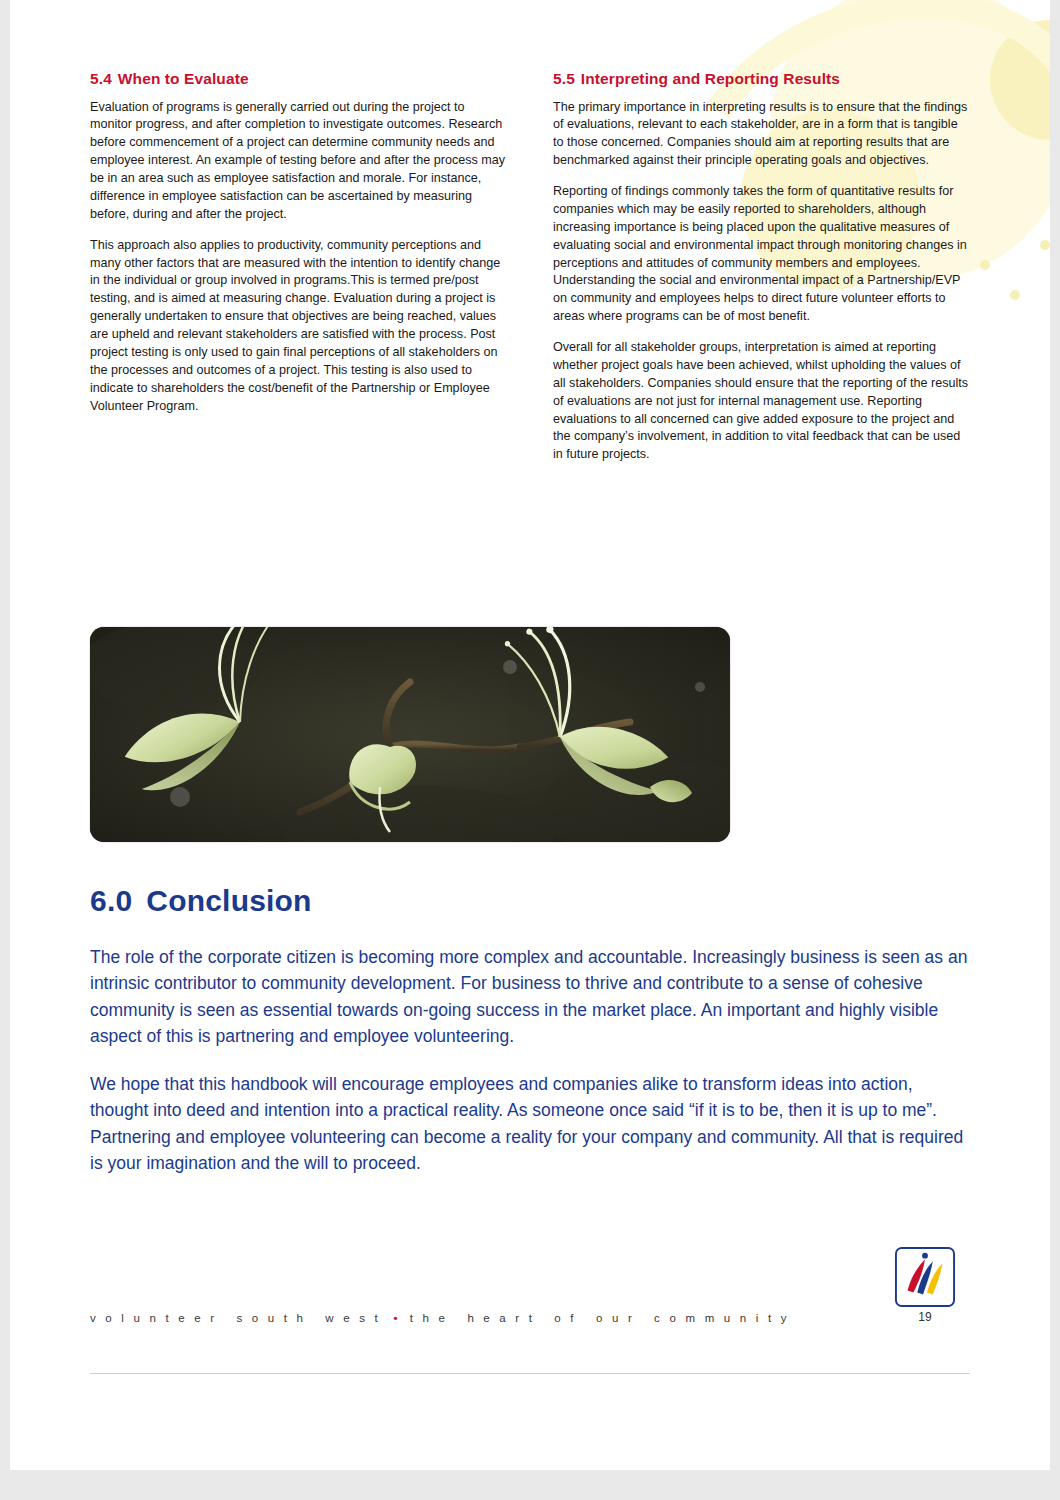5.4 When to Evaluate
Evaluation of programs is generally carried out during the project to monitor progress, and after completion to investigate outcomes. Research before commencement of a project can determine community needs and employee interest. An example of testing before and after the process may be in an area such as employee satisfaction and morale. For instance, difference in employee satisfaction can be ascertained by measuring before, during and after the project.
This approach also applies to productivity, community perceptions and many other factors that are measured with the intention to identify change in the individual or group involved in programs.This is termed pre/post testing, and is aimed at measuring change. Evaluation during a project is generally undertaken to ensure that objectives are being reached, values are upheld and relevant stakeholders are satisfied with the process. Post project testing is only used to gain final perceptions of all stakeholders on the processes and outcomes of a project. This testing is also used to indicate to shareholders the cost/benefit of the Partnership or Employee Volunteer Program.
5.5 Interpreting and Reporting Results
The primary importance in interpreting results is to ensure that the findings of evaluations, relevant to each stakeholder, are in a form that is tangible to those concerned. Companies should aim at reporting results that are benchmarked against their principle operating goals and objectives.
Reporting of findings commonly takes the form of quantitative results for companies which may be easily reported to shareholders, although increasing importance is being placed upon the qualitative measures of evaluating social and environmental impact through monitoring changes in perceptions and attitudes of community members and employees. Understanding the social and environmental impact of a Partnership/EVP on community and employees helps to direct future volunteer efforts to areas where programs can be of most benefit.
Overall for all stakeholder groups, interpretation is aimed at reporting whether project goals have been achieved, whilst upholding the values of all stakeholders. Companies should ensure that the reporting of the results of evaluations are not just for internal management use. Reporting evaluations to all concerned can give added exposure to the project and the company’s involvement, in addition to vital feedback that can be used in future projects.
6.0 Conclusion
The role of the corporate citizen is becoming more complex and accountable. Increasingly business is seen as an intrinsic contributor to community development. For business to thrive and contribute to a sense of cohesive community is seen as essential towards on-going success in the market place. An important and highly visible aspect of this is partnering and employee volunteering.
We hope that this handbook will encourage employees and companies alike to transform ideas into action, thought into deed and intention into a practical reality. As someone once said “if it is to be, then it is up to me”. Partnering and employee volunteering can become a reality for your company and community. All that is required is your imagination and the will to proceed.
v o l u n t e e r s o u t h w e s t • t h e h e a r t o f o u r c o m m u n i t y
19